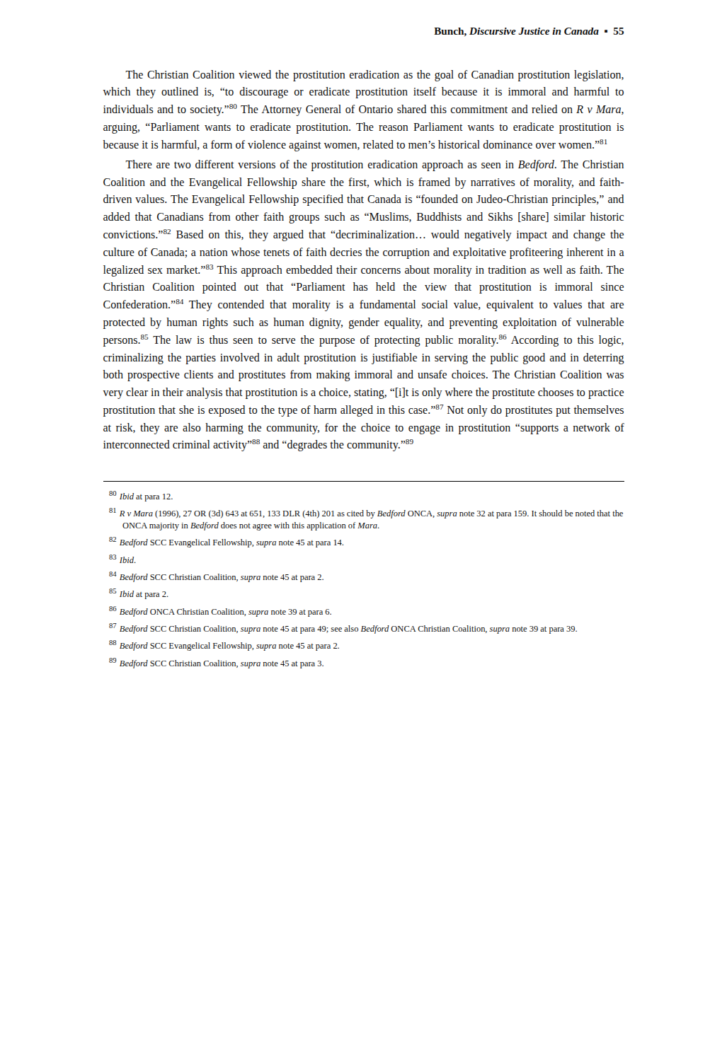Bunch, Discursive Justice in Canada▪55
The Christian Coalition viewed the prostitution eradication as the goal of Canadian prostitution legislation, which they outlined is, “to discourage or eradicate prostitution itself because it is immoral and harmful to individuals and to society.”80 The Attorney General of Ontario shared this commitment and relied on R v Mara, arguing, “Parliament wants to eradicate prostitution. The reason Parliament wants to eradicate prostitution is because it is harmful, a form of violence against women, related to men’s historical dominance over women.”81
There are two different versions of the prostitution eradication approach as seen in Bedford. The Christian Coalition and the Evangelical Fellowship share the first, which is framed by narratives of morality, and faith-driven values. The Evangelical Fellowship specified that Canada is “founded on Judeo-Christian principles,” and added that Canadians from other faith groups such as “Muslims, Buddhists and Sikhs [share] similar historic convictions.”82 Based on this, they argued that “decriminalization… would negatively impact and change the culture of Canada; a nation whose tenets of faith decries the corruption and exploitative profiteering inherent in a legalized sex market.”83 This approach embedded their concerns about morality in tradition as well as faith. The Christian Coalition pointed out that “Parliament has held the view that prostitution is immoral since Confederation.”84 They contended that morality is a fundamental social value, equivalent to values that are protected by human rights such as human dignity, gender equality, and preventing exploitation of vulnerable persons.85 The law is thus seen to serve the purpose of protecting public morality.86 According to this logic, criminalizing the parties involved in adult prostitution is justifiable in serving the public good and in deterring both prospective clients and prostitutes from making immoral and unsafe choices. The Christian Coalition was very clear in their analysis that prostitution is a choice, stating, “[i]t is only where the prostitute chooses to practice prostitution that she is exposed to the type of harm alleged in this case.”87 Not only do prostitutes put themselves at risk, they are also harming the community, for the choice to engage in prostitution “supports a network of interconnected criminal activity”88 and “degrades the community.”89
80 Ibid at para 12.
81 R v Mara (1996), 27 OR (3d) 643 at 651, 133 DLR (4th) 201 as cited by Bedford ONCA, supra note 32 at para 159. It should be noted that the ONCA majority in Bedford does not agree with this application of Mara.
82 Bedford SCC Evangelical Fellowship, supra note 45 at para 14.
83 Ibid.
84 Bedford SCC Christian Coalition, supra note 45 at para 2.
85 Ibid at para 2.
86 Bedford ONCA Christian Coalition, supra note 39 at para 6.
87 Bedford SCC Christian Coalition, supra note 45 at para 49; see also Bedford ONCA Christian Coalition, supra note 39 at para 39.
88 Bedford SCC Evangelical Fellowship, supra note 45 at para 2.
89 Bedford SCC Christian Coalition, supra note 45 at para 3.